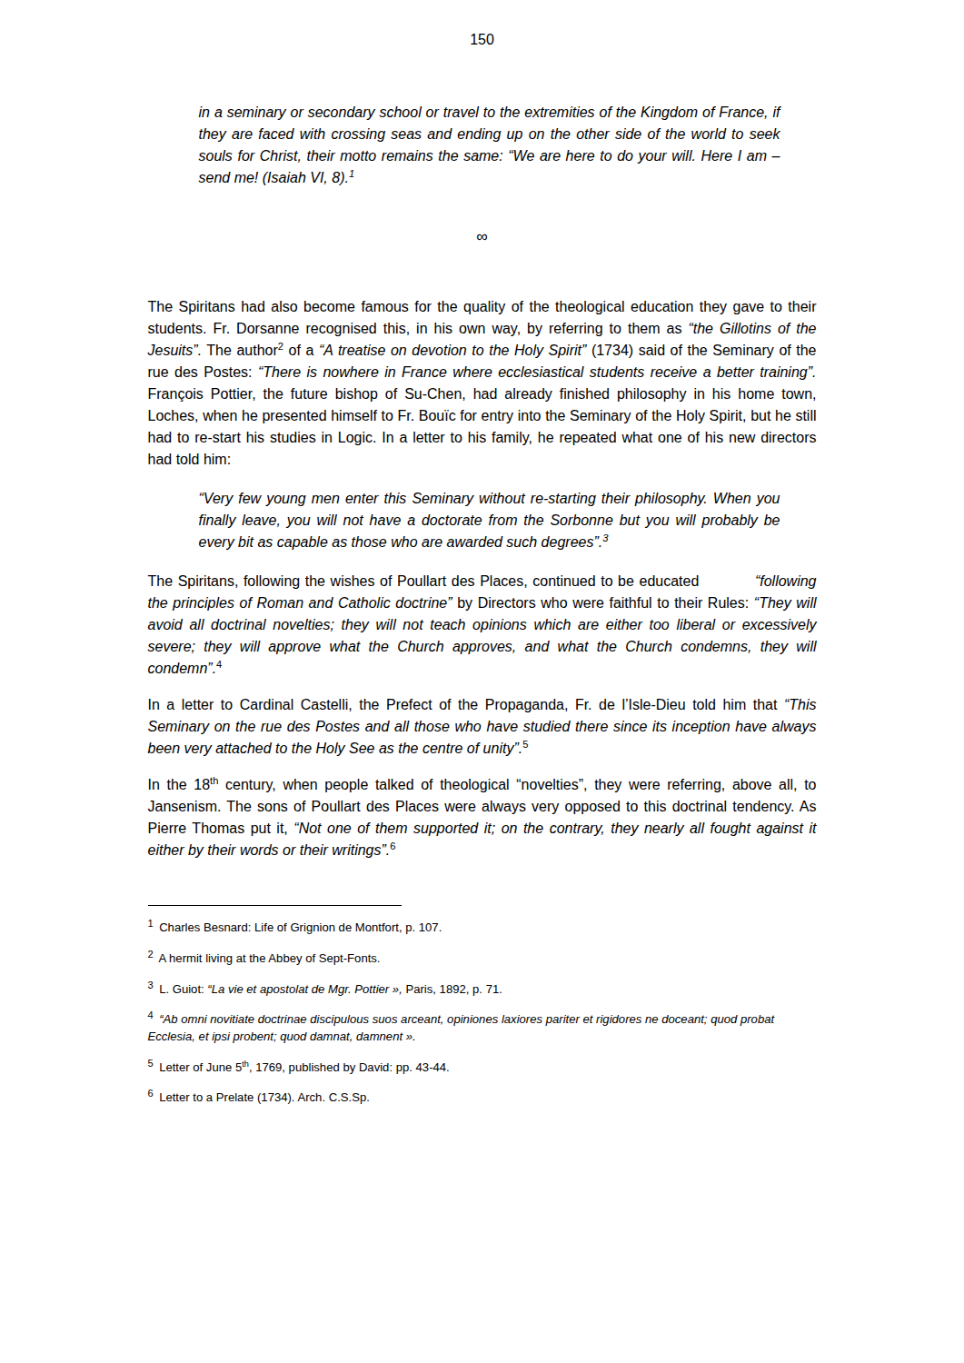150
in a seminary or secondary school or travel to the extremities of the Kingdom of France, if they are faced with crossing seas and ending up on the other side of the world to seek souls for Christ, their motto remains the same: “We are here to do your will. Here I am – send me! (Isaiah VI, 8).1
∞
The Spiritans had also become famous for the quality of the theological education they gave to their students. Fr. Dorsanne recognised this, in his own way, by referring to them as “the Gillotins of the Jesuits”. The author2 of a “A treatise on devotion to the Holy Spirit” (1734) said of the Seminary of the rue des Postes: “There is nowhere in France where ecclesiastical students receive a better training”. François Pottier, the future bishop of Su-Chen, had already finished philosophy in his home town, Loches, when he presented himself to Fr. Bouïc for entry into the Seminary of the Holy Spirit, but he still had to re-start his studies in Logic. In a letter to his family, he repeated what one of his new directors had told him:
“Very few young men enter this Seminary without re-starting their philosophy. When you finally leave, you will not have a doctorate from the Sorbonne but you will probably be every bit as capable as those who are awarded such degrees”.3
The Spiritans, following the wishes of Poullart des Places, continued to be educated “following the principles of Roman and Catholic doctrine” by Directors who were faithful to their Rules: “They will avoid all doctrinal novelties; they will not teach opinions which are either too liberal or excessively severe; they will approve what the Church approves, and what the Church condemns, they will condemn”.4
In a letter to Cardinal Castelli, the Prefect of the Propaganda, Fr. de l’Isle-Dieu told him that “This Seminary on the rue des Postes and all those who have studied there since its inception have always been very attached to the Holy See as the centre of unity”.5
In the 18th century, when people talked of theological “novelties”, they were referring, above all, to Jansenism. The sons of Poullart des Places were always very opposed to this doctrinal tendency. As Pierre Thomas put it, “Not one of them supported it; on the contrary, they nearly all fought against it either by their words or their writings”.6
1 Charles Besnard: Life of Grignion de Montfort, p. 107.
2 A hermit living at the Abbey of Sept-Fonts.
3 L. Guiot: “La vie et apostolat de Mgr. Pottier », Paris, 1892, p. 71.
4 “Ab omni novitiate doctrinae discipulous suos arceant, opiniones laxiores pariter et rigidores ne doceant; quod probat Ecclesia, et ipsi probent; quod damnat, damnent ».
5 Letter of June 5th, 1769, published by David: pp. 43-44.
6 Letter to a Prelate (1734). Arch. C.S.Sp.